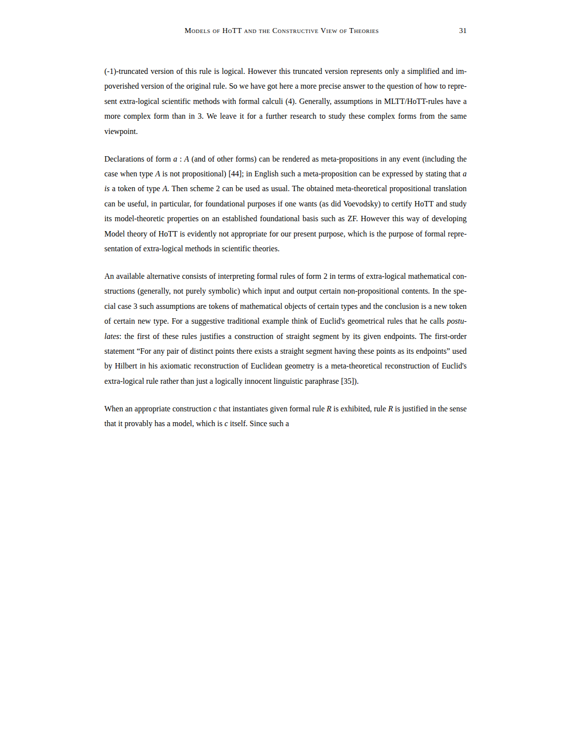Models of HoTT and the Constructive View of Theories 31
(-1)-truncated version of this rule is logical. However this truncated version represents only a simplified and impoverished version of the original rule. So we have got here a more precise answer to the question of how to represent extra-logical scientific methods with formal calculi (4). Generally, assumptions in MLTT/HoTT-rules have a more complex form than in 3. We leave it for a further research to study these complex forms from the same viewpoint.
Declarations of form a : A (and of other forms) can be rendered as meta-propositions in any event (including the case when type A is not propositional) [44]; in English such a meta-proposition can be expressed by stating that a is a token of type A. Then scheme 2 can be used as usual. The obtained meta-theoretical propositional translation can be useful, in particular, for foundational purposes if one wants (as did Voevodsky) to certify HoTT and study its model-theoretic properties on an established foundational basis such as ZF. However this way of developing Model theory of HoTT is evidently not appropriate for our present purpose, which is the purpose of formal representation of extra-logical methods in scientific theories.
An available alternative consists of interpreting formal rules of form 2 in terms of extra-logical mathematical constructions (generally, not purely symbolic) which input and output certain non-propositional contents. In the special case 3 such assumptions are tokens of mathematical objects of certain types and the conclusion is a new token of certain new type. For a suggestive traditional example think of Euclid's geometrical rules that he calls postulates: the first of these rules justifies a construction of straight segment by its given endpoints. The first-order statement “For any pair of distinct points there exists a straight segment having these points as its endpoints” used by Hilbert in his axiomatic reconstruction of Euclidean geometry is a meta-theoretical reconstruction of Euclid's extra-logical rule rather than just a logically innocent linguistic paraphrase [35]).
When an appropriate construction c that instantiates given formal rule R is exhibited, rule R is justified in the sense that it provably has a model, which is c itself. Since such a